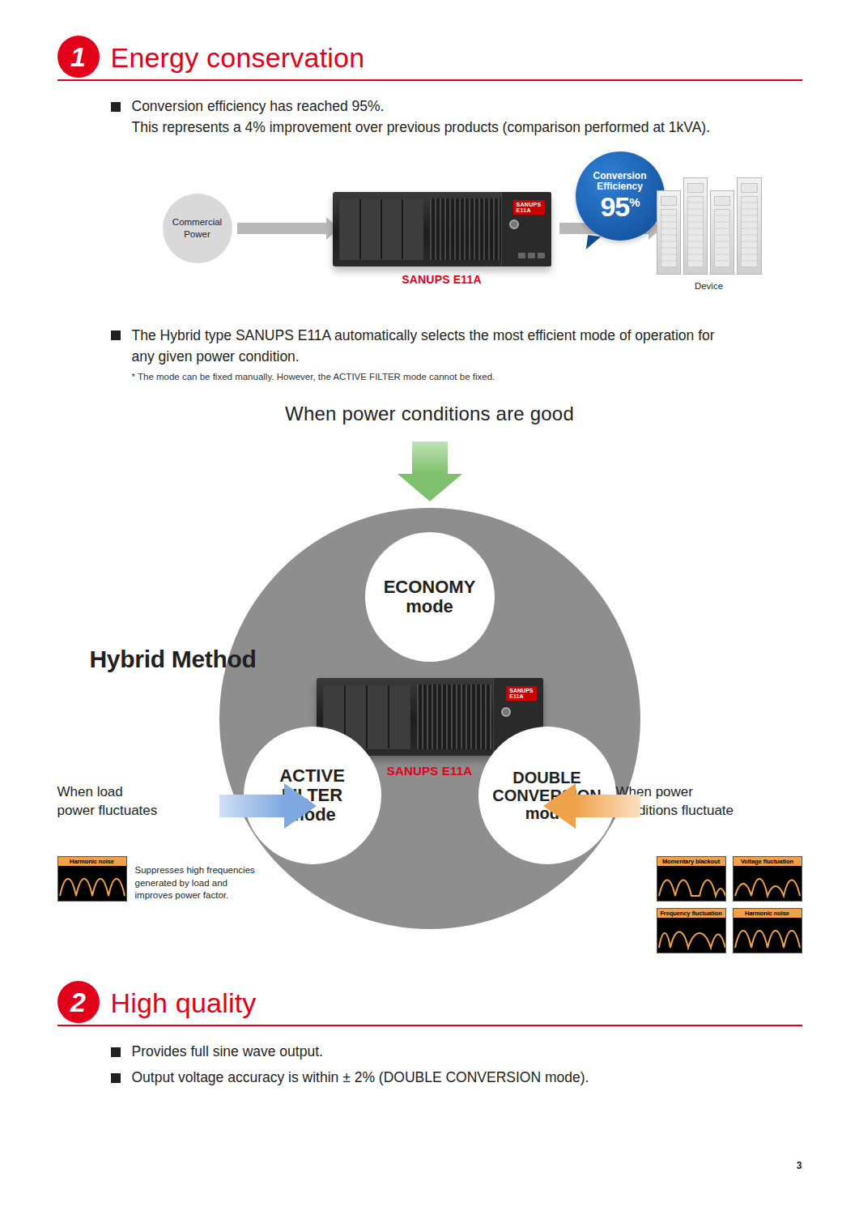1
Energy conservation
Conversion efficiency has reached 95%. This represents a 4% improvement over previous products (comparison performed at 1kVA).
Commercial
Power
SANUPS
E11A
SANUPS E11A
Conversion
Efficiency
95%
Device
The Hybrid type SANUPS E11A automatically selects the most efficient mode of operation for any given power condition.
* The mode can be fixed manually. However, the ACTIVE FILTER mode cannot be fixed.
When power conditions are good
Hybrid Method
ECONOMY
mode
SANUPS
E11A
SANUPS E11A
ACTIVE
FILTER
mode
DOUBLE
CONVERSION
mode
When load
power fluctuates
Harmonic noise
Suppresses high frequencies
generated by load and
improves power factor.
When power
conditions fluctuate
Momentary blackout
Voltage fluctuation
Frequency fluctuation
Harmonic noise
2
High quality
Provides full sine wave output.
Output voltage accuracy is within ± 2% (DOUBLE CONVERSION mode).
3